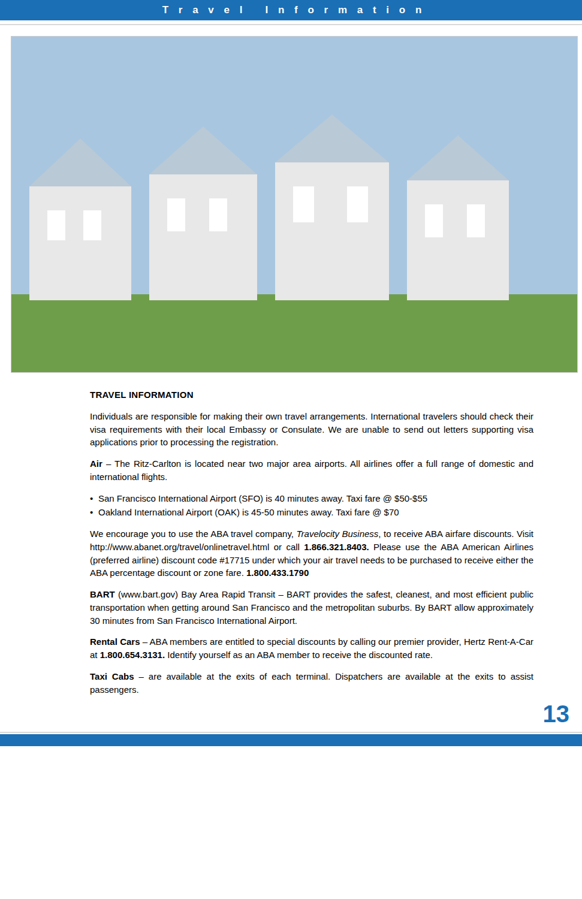T r a v e l I n f o r m a t i o n
TRAVEL INFORMATION
Individuals are responsible for making their own travel arrangements. International travelers should check their visa requirements with their local Embassy or Consulate. We are unable to send out letters supporting visa applications prior to processing the registration.
Air – The Ritz-Carlton is located near two major area airports. All airlines offer a full range of domestic and international flights.
San Francisco International Airport (SFO) is 40 minutes away. Taxi fare @ $50-$55
Oakland International Airport (OAK) is 45-50 minutes away. Taxi fare @ $70
We encourage you to use the ABA travel company, Travelocity Business, to receive ABA airfare discounts. Visit http://www.abanet.org/travel/onlinetravel.html or call 1.866.321.8403. Please use the ABA American Airlines (preferred airline) discount code #17715 under which your air travel needs to be purchased to receive either the ABA percentage discount or zone fare. 1.800.433.1790
BART (www.bart.gov) Bay Area Rapid Transit – BART provides the safest, cleanest, and most efficient public transportation when getting around San Francisco and the metropolitan suburbs. By BART allow approximately 30 minutes from San Francisco International Airport.
Rental Cars – ABA members are entitled to special discounts by calling our premier provider, Hertz Rent-A-Car at 1.800.654.3131. Identify yourself as an ABA member to receive the discounted rate.
Taxi Cabs – are available at the exits of each terminal. Dispatchers are available at the exits to assist passengers.
13